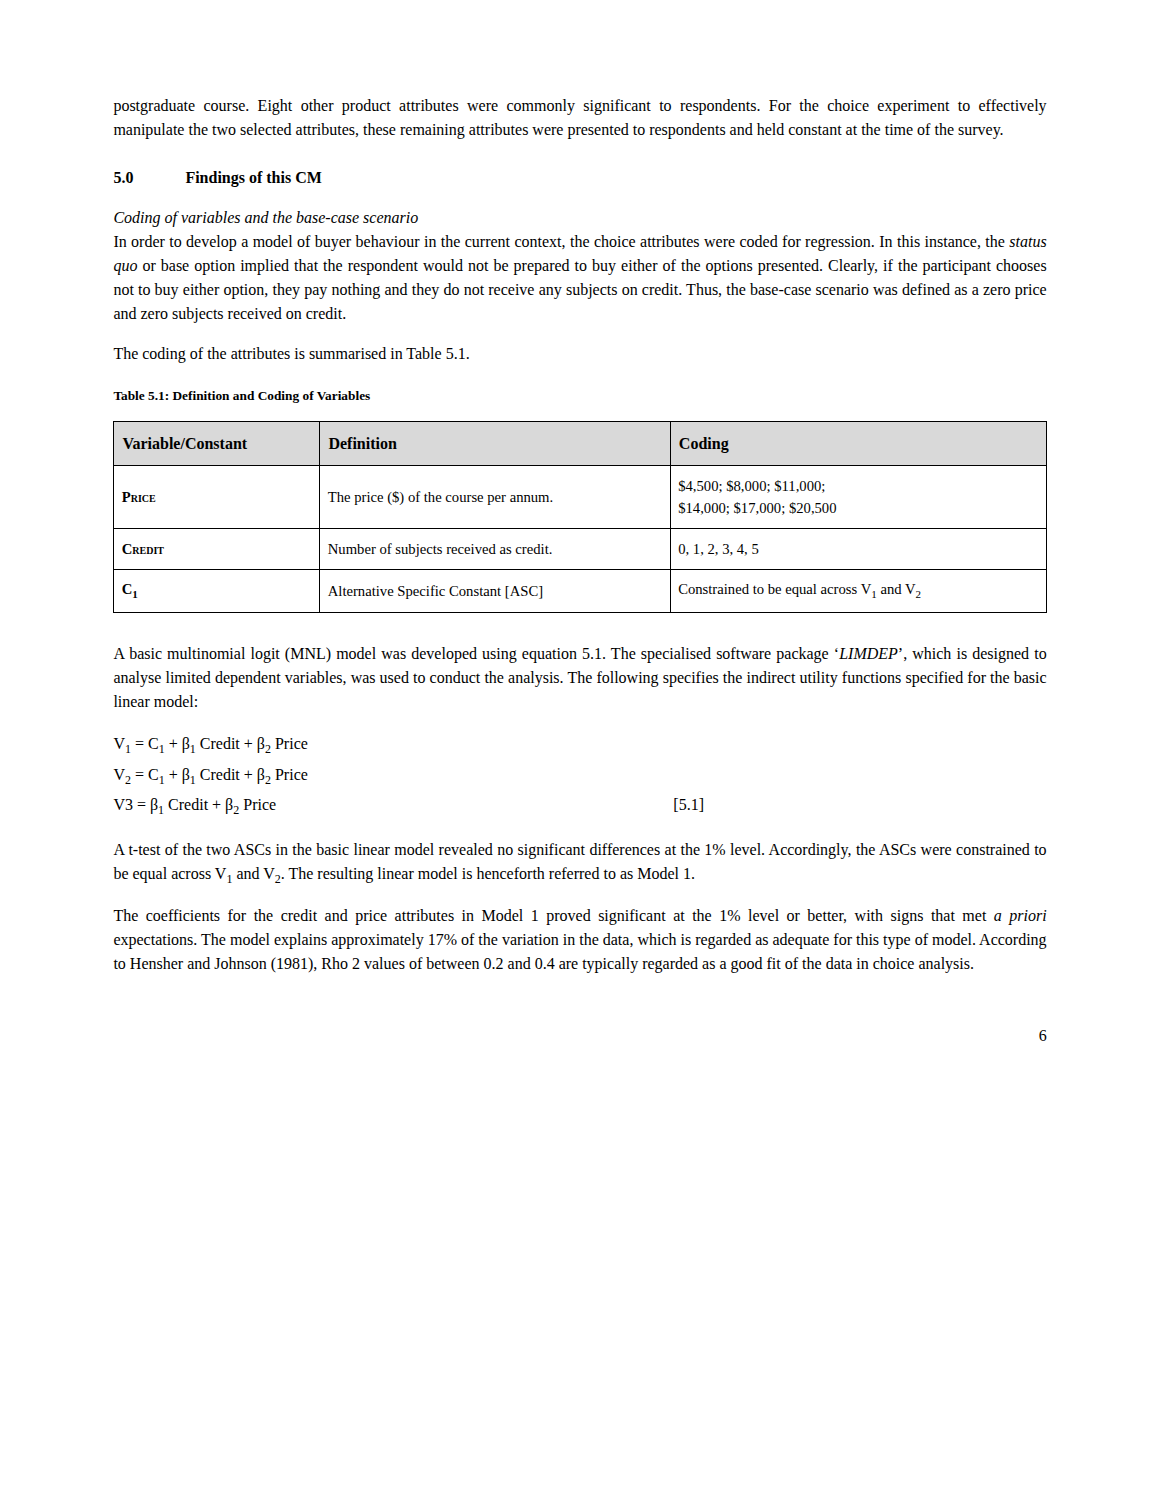postgraduate course. Eight other product attributes were commonly significant to respondents. For the choice experiment to effectively manipulate the two selected attributes, these remaining attributes were presented to respondents and held constant at the time of the survey.
5.0 Findings of this CM
Coding of variables and the base-case scenario
In order to develop a model of buyer behaviour in the current context, the choice attributes were coded for regression. In this instance, the status quo or base option implied that the respondent would not be prepared to buy either of the options presented. Clearly, if the participant chooses not to buy either option, they pay nothing and they do not receive any subjects on credit. Thus, the base-case scenario was defined as a zero price and zero subjects received on credit.
The coding of the attributes is summarised in Table 5.1.
Table 5.1: Definition and Coding of Variables
| Variable/Constant | Definition | Coding |
| --- | --- | --- |
| Price | The price ($) of the course per annum. | $4,500; $8,000; $11,000; $14,000; $17,000; $20,500 |
| Credit | Number of subjects received as credit. | 0, 1, 2, 3, 4, 5 |
| C 1 | Alternative Specific Constant [ASC] | Constrained to be equal across V 1 and V 2 |
A basic multinomial logit (MNL) model was developed using equation 5.1. The specialised software package ‘LIMDEP’, which is designed to analyse limited dependent variables, was used to conduct the analysis. The following specifies the indirect utility functions specified for the basic linear model:
V1 = C1 + β1 Credit + β2 Price V2 = C1 + β1 Credit + β2 Price V3 = β1 Credit + β2 Price[5.1]
A t-test of the two ASCs in the basic linear model revealed no significant differences at the 1% level. Accordingly, the ASCs were constrained to be equal across V1 and V2. The resulting linear model is henceforth referred to as Model 1.
The coefficients for the credit and price attributes in Model 1 proved significant at the 1% level or better, with signs that met a priori expectations. The model explains approximately 17% of the variation in the data, which is regarded as adequate for this type of model. According to Hensher and Johnson (1981), Rho 2 values of between 0.2 and 0.4 are typically regarded as a good fit of the data in choice analysis.
6